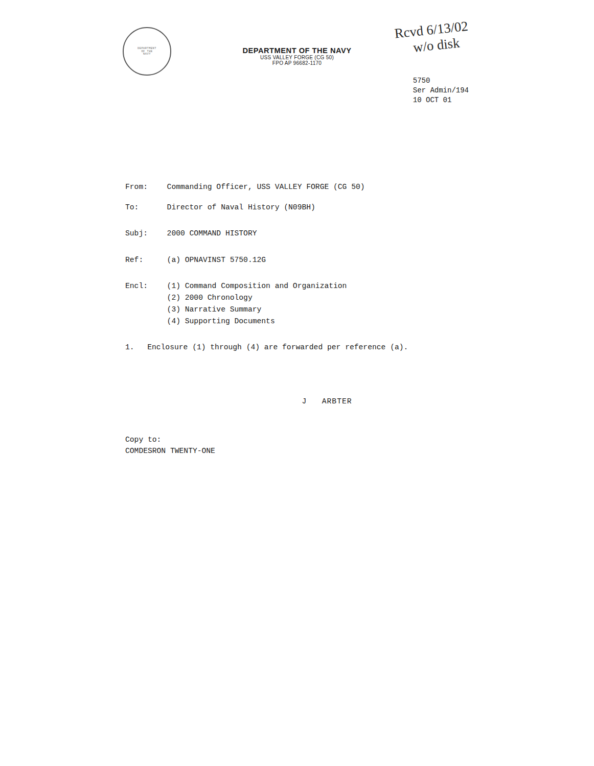DEPARTMENT
OF THE
NAVY
DEPARTMENT OF THE NAVY
USS VALLEY FORGE (CG 50)
FPO AP 96682-1170
Rcvd 6/13/02
w/o disk
5750
Ser Admin/194
10 OCT 01
From:
Commanding Officer, USS VALLEY FORGE (CG 50)
To:
Director of Naval History (N09BH)
Subj:
2000 COMMAND HISTORY
Ref:
(a) OPNAVINST 5750.12G
Encl:
(1) Command Composition and Organization
(2) 2000 Chronology
(3) Narrative Summary
(4) Supporting Documents
1.
Enclosure (1) through (4) are forwarded per reference (a).
 
J ARBTER
Copy to:
COMDESRON TWENTY-ONE